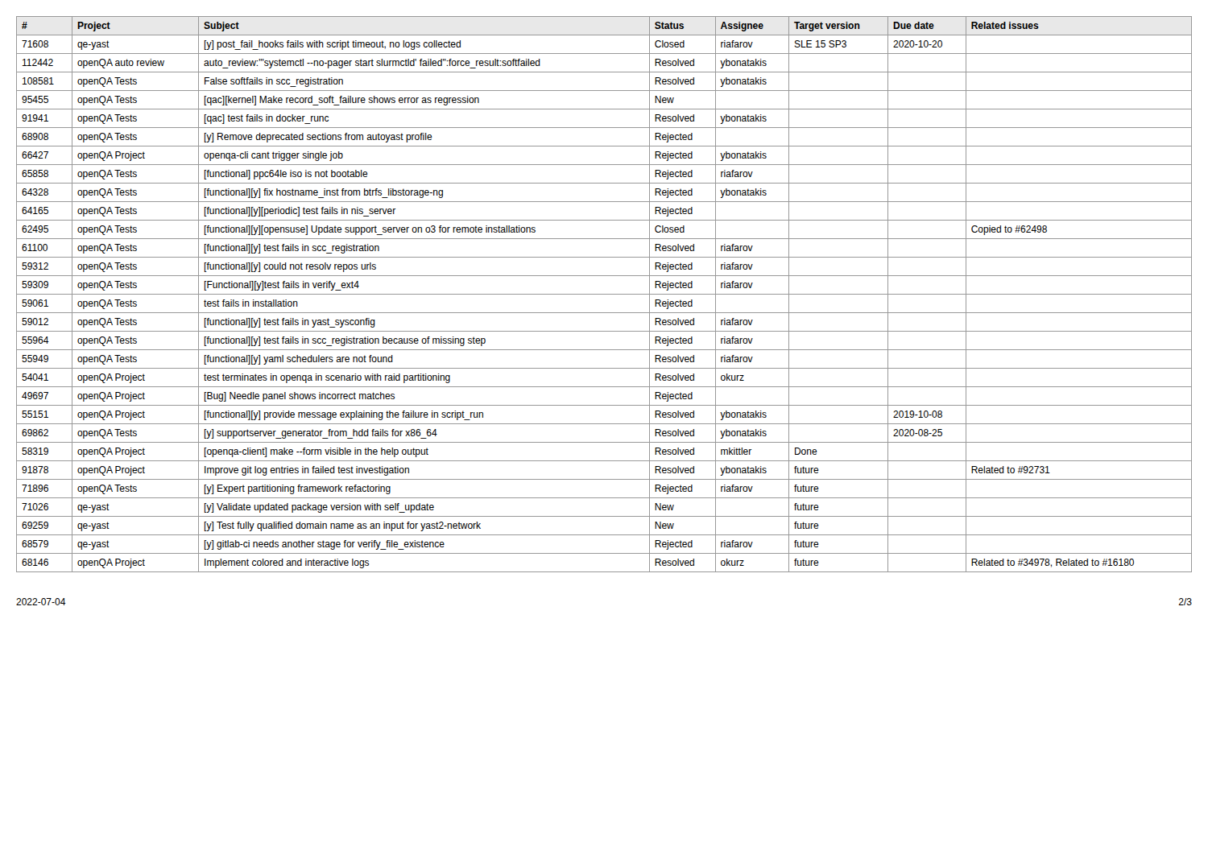| # | Project | Subject | Status | Assignee | Target version | Due date | Related issues |
| --- | --- | --- | --- | --- | --- | --- | --- |
| 71608 | qe-yast | [y] post_fail_hooks fails with script timeout, no logs collected | Closed | riafarov | SLE 15 SP3 | 2020-10-20 | |
| 112442 | openQA auto review | auto_review:"'systemctl --no-pager start slurmctld' failed":force_result:softfailed | Resolved | ybonatakis | | | |
| 108581 | openQA Tests | False softfails in scc_registration | Resolved | ybonatakis | | | |
| 95455 | openQA Tests | [qac][kernel] Make record_soft_failure shows error as regression | New | | | | |
| 91941 | openQA Tests | [qac] test fails in docker_runc | Resolved | ybonatakis | | | |
| 68908 | openQA Tests | [y] Remove deprecated sections from autoyast profile | Rejected | | | | |
| 66427 | openQA Project | openqa-cli cant trigger single job | Rejected | ybonatakis | | | |
| 65858 | openQA Tests | [functional] ppc64le iso is not bootable | Rejected | riafarov | | | |
| 64328 | openQA Tests | [functional][y] fix hostname_inst from btrfs_libstorage-ng | Rejected | ybonatakis | | | |
| 64165 | openQA Tests | [functional][y][periodic] test fails in nis_server | Rejected | | | | |
| 62495 | openQA Tests | [functional][y][opensuse] Update support_server on o3 for remote installations | Closed | | | | Copied to #62498 |
| 61100 | openQA Tests | [functional][y] test fails in scc_registration | Resolved | riafarov | | | |
| 59312 | openQA Tests | [functional][y] could not resolv repos urls | Rejected | riafarov | | | |
| 59309 | openQA Tests | [Functional][y]test fails in verify_ext4 | Rejected | riafarov | | | |
| 59061 | openQA Tests | test fails in installation | Rejected | | | | |
| 59012 | openQA Tests | [functional][y] test fails in yast_sysconfig | Resolved | riafarov | | | |
| 55964 | openQA Tests | [functional][y] test fails in scc_registration because of missing step | Rejected | riafarov | | | |
| 55949 | openQA Tests | [functional][y] yaml schedulers are not found | Resolved | riafarov | | | |
| 54041 | openQA Project | test terminates in openqa in scenario with raid partitioning | Resolved | okurz | | | |
| 49697 | openQA Project | [Bug] Needle panel shows incorrect matches | Rejected | | | | |
| 55151 | openQA Project | [functional][y] provide message explaining the failure in script_run | Resolved | ybonatakis | | 2019-10-08 | |
| 69862 | openQA Tests | [y] supportserver_generator_from_hdd fails for x86_64 | Resolved | ybonatakis | | 2020-08-25 | |
| 58319 | openQA Project | [openqa-client] make --form visible in the help output | Resolved | mkittler | Done | | |
| 91878 | openQA Project | Improve git log entries in failed test investigation | Resolved | ybonatakis | future | | Related to #92731 |
| 71896 | openQA Tests | [y] Expert partitioning framework refactoring | Rejected | riafarov | future | | |
| 71026 | qe-yast | [y] Validate updated package version with self_update | New | | future | | |
| 69259 | qe-yast | [y] Test fully qualified domain name as an input for yast2-network | New | | future | | |
| 68579 | qe-yast | [y] gitlab-ci needs another stage for verify_file_existence | Rejected | riafarov | future | | |
| 68146 | openQA Project | Implement colored and interactive logs | Resolved | okurz | future | | Related to #34978, Related to #16180 |
2022-07-04 2/3